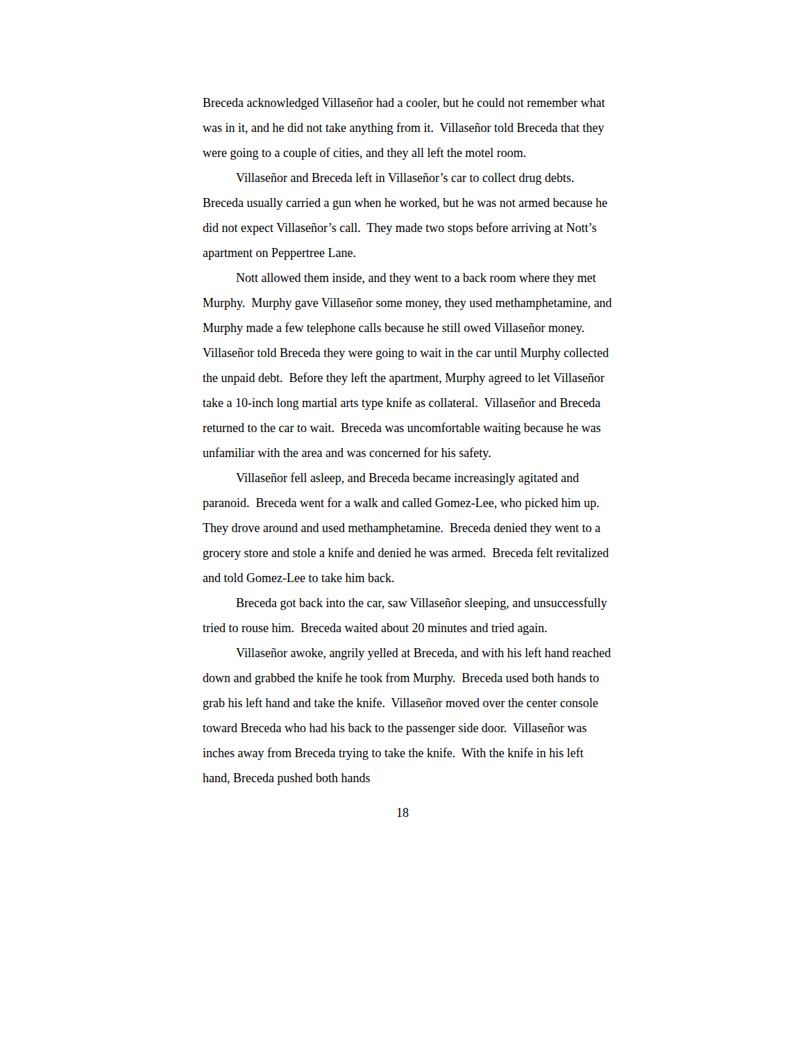Breceda acknowledged Villaseñor had a cooler, but he could not remember what was in it, and he did not take anything from it. Villaseñor told Breceda that they were going to a couple of cities, and they all left the motel room.
Villaseñor and Breceda left in Villaseñor’s car to collect drug debts. Breceda usually carried a gun when he worked, but he was not armed because he did not expect Villaseñor’s call. They made two stops before arriving at Nott’s apartment on Peppertree Lane.
Nott allowed them inside, and they went to a back room where they met Murphy. Murphy gave Villaseñor some money, they used methamphetamine, and Murphy made a few telephone calls because he still owed Villaseñor money. Villaseñor told Breceda they were going to wait in the car until Murphy collected the unpaid debt. Before they left the apartment, Murphy agreed to let Villaseñor take a 10-inch long martial arts type knife as collateral. Villaseñor and Breceda returned to the car to wait. Breceda was uncomfortable waiting because he was unfamiliar with the area and was concerned for his safety.
Villaseñor fell asleep, and Breceda became increasingly agitated and paranoid. Breceda went for a walk and called Gomez-Lee, who picked him up. They drove around and used methamphetamine. Breceda denied they went to a grocery store and stole a knife and denied he was armed. Breceda felt revitalized and told Gomez-Lee to take him back.
Breceda got back into the car, saw Villaseñor sleeping, and unsuccessfully tried to rouse him. Breceda waited about 20 minutes and tried again.
Villaseñor awoke, angrily yelled at Breceda, and with his left hand reached down and grabbed the knife he took from Murphy. Breceda used both hands to grab his left hand and take the knife. Villaseñor moved over the center console toward Breceda who had his back to the passenger side door. Villaseñor was inches away from Breceda trying to take the knife. With the knife in his left hand, Breceda pushed both hands
18